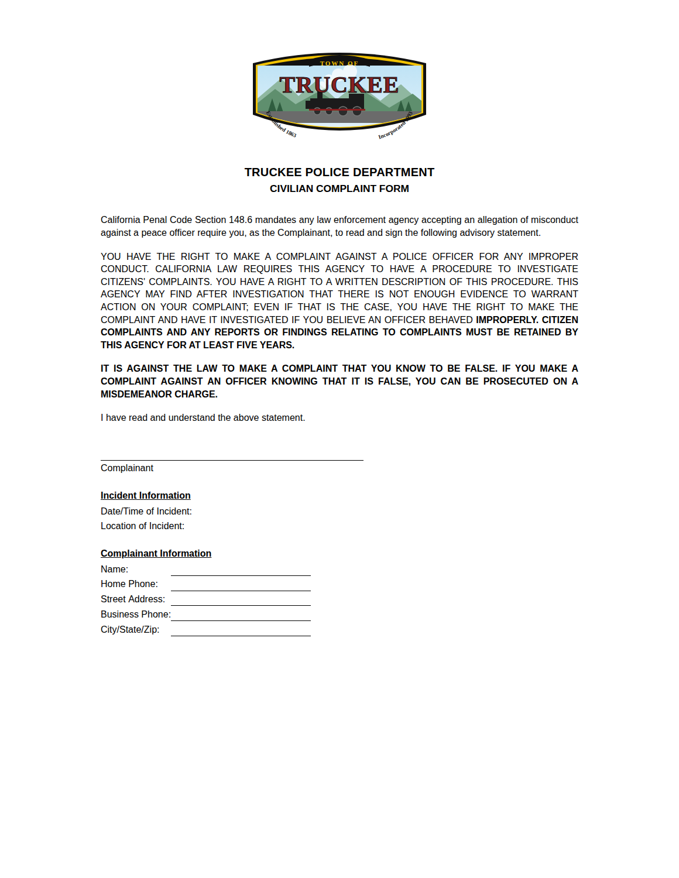TOWN OF TRUCKEE Established 1863 Incorporated 1993
TRUCKEE POLICE DEPARTMENT
CIVILIAN COMPLAINT FORM
California Penal Code Section 148.6 mandates any law enforcement agency accepting an allegation of misconduct against a peace officer require you, as the Complainant, to read and sign the following advisory statement.
You have the right to make a complaint against a police officer for any improper conduct. California law requires this agency to have a procedure to investigate citizens' complaints. You have a right to a written description of this procedure. This agency may find after investigation that there is not enough evidence to warrant action on your complaint; even if that is the case, you have the right to make the complaint and have it investigated if you believe an officer behaved improperly. Citizen complaints and any reports or findings relating to complaints must be retained by this agency for at least five years.
It is against the law to make a complaint that you know to be false. If you make a complaint against an officer knowing that it is false, you can be prosecuted on a misdemeanor charge.
I have read and understand the above statement.
Complainant
Incident Information
| Date/Time of Incident: | |
| Location of Incident: | |
Complainant Information
| Name: | | |
| Home Phone: | | |
| Street Address: | | | | |
| Business Phone: | | |
| City/State/Zip: | | |